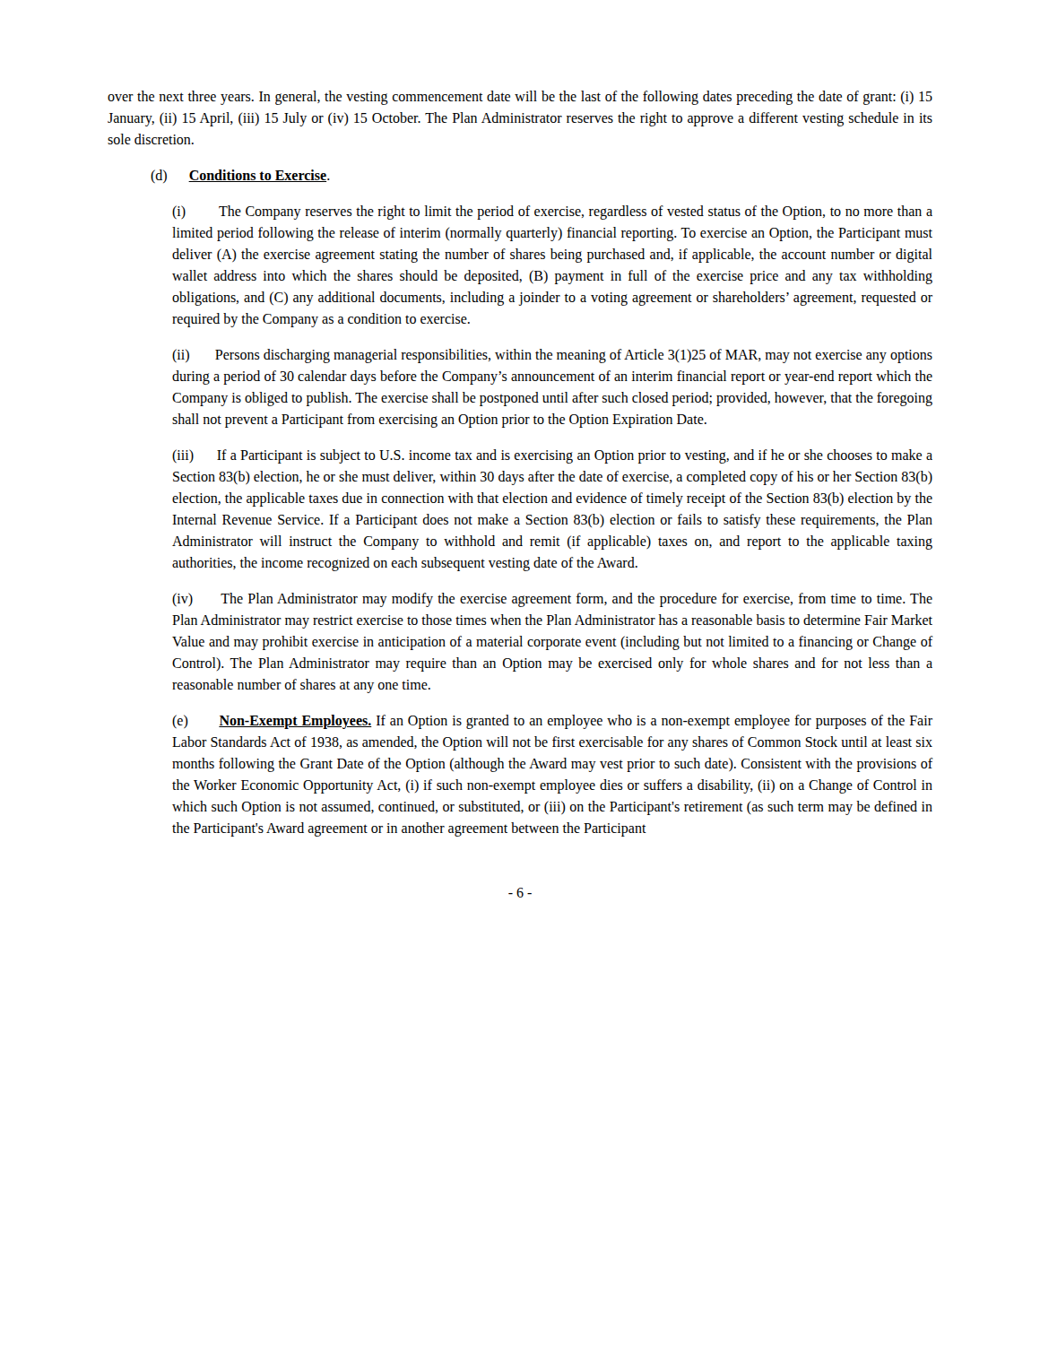over the next three years. In general, the vesting commencement date will be the last of the following dates preceding the date of grant: (i) 15 January, (ii) 15 April, (iii) 15 July or (iv) 15 October. The Plan Administrator reserves the right to approve a different vesting schedule in its sole discretion.
(d) Conditions to Exercise.
(i) The Company reserves the right to limit the period of exercise, regardless of vested status of the Option, to no more than a limited period following the release of interim (normally quarterly) financial reporting. To exercise an Option, the Participant must deliver (A) the exercise agreement stating the number of shares being purchased and, if applicable, the account number or digital wallet address into which the shares should be deposited, (B) payment in full of the exercise price and any tax withholding obligations, and (C) any additional documents, including a joinder to a voting agreement or shareholders’ agreement, requested or required by the Company as a condition to exercise.
(ii) Persons discharging managerial responsibilities, within the meaning of Article 3(1)25 of MAR, may not exercise any options during a period of 30 calendar days before the Company’s announcement of an interim financial report or year-end report which the Company is obliged to publish. The exercise shall be postponed until after such closed period; provided, however, that the foregoing shall not prevent a Participant from exercising an Option prior to the Option Expiration Date.
(iii) If a Participant is subject to U.S. income tax and is exercising an Option prior to vesting, and if he or she chooses to make a Section 83(b) election, he or she must deliver, within 30 days after the date of exercise, a completed copy of his or her Section 83(b) election, the applicable taxes due in connection with that election and evidence of timely receipt of the Section 83(b) election by the Internal Revenue Service. If a Participant does not make a Section 83(b) election or fails to satisfy these requirements, the Plan Administrator will instruct the Company to withhold and remit (if applicable) taxes on, and report to the applicable taxing authorities, the income recognized on each subsequent vesting date of the Award.
(iv) The Plan Administrator may modify the exercise agreement form, and the procedure for exercise, from time to time. The Plan Administrator may restrict exercise to those times when the Plan Administrator has a reasonable basis to determine Fair Market Value and may prohibit exercise in anticipation of a material corporate event (including but not limited to a financing or Change of Control). The Plan Administrator may require than an Option may be exercised only for whole shares and for not less than a reasonable number of shares at any one time.
(e) Non-Exempt Employees. If an Option is granted to an employee who is a non-exempt employee for purposes of the Fair Labor Standards Act of 1938, as amended, the Option will not be first exercisable for any shares of Common Stock until at least six months following the Grant Date of the Option (although the Award may vest prior to such date). Consistent with the provisions of the Worker Economic Opportunity Act, (i) if such non-exempt employee dies or suffers a disability, (ii) on a Change of Control in which such Option is not assumed, continued, or substituted, or (iii) on the Participant's retirement (as such term may be defined in the Participant's Award agreement or in another agreement between the Participant
- 6 -